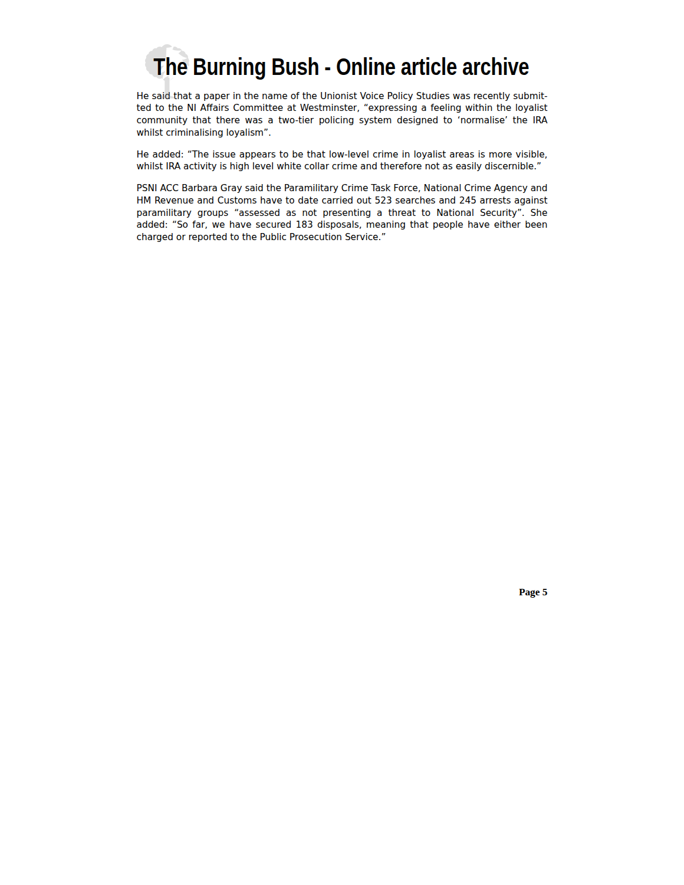The Burning Bush - Online article archive
He said that a paper in the name of the Unionist Voice Policy Studies was recently submitted to the NI Affairs Committee at Westminster, “expressing a feeling within the loyalist community that there was a two-tier policing system designed to ‘normalise’ the IRA whilst criminalising loyalism”.
He added: “The issue appears to be that low-level crime in loyalist areas is more visible, whilst IRA activity is high level white collar crime and therefore not as easily discernible.”
PSNI ACC Barbara Gray said the Paramilitary Crime Task Force, National Crime Agency and HM Revenue and Customs have to date carried out 523 searches and 245 arrests against paramilitary groups “assessed as not presenting a threat to National Security”. She added: “So far, we have secured 183 disposals, meaning that people have either been charged or reported to the Public Prosecution Service.”
Page 5